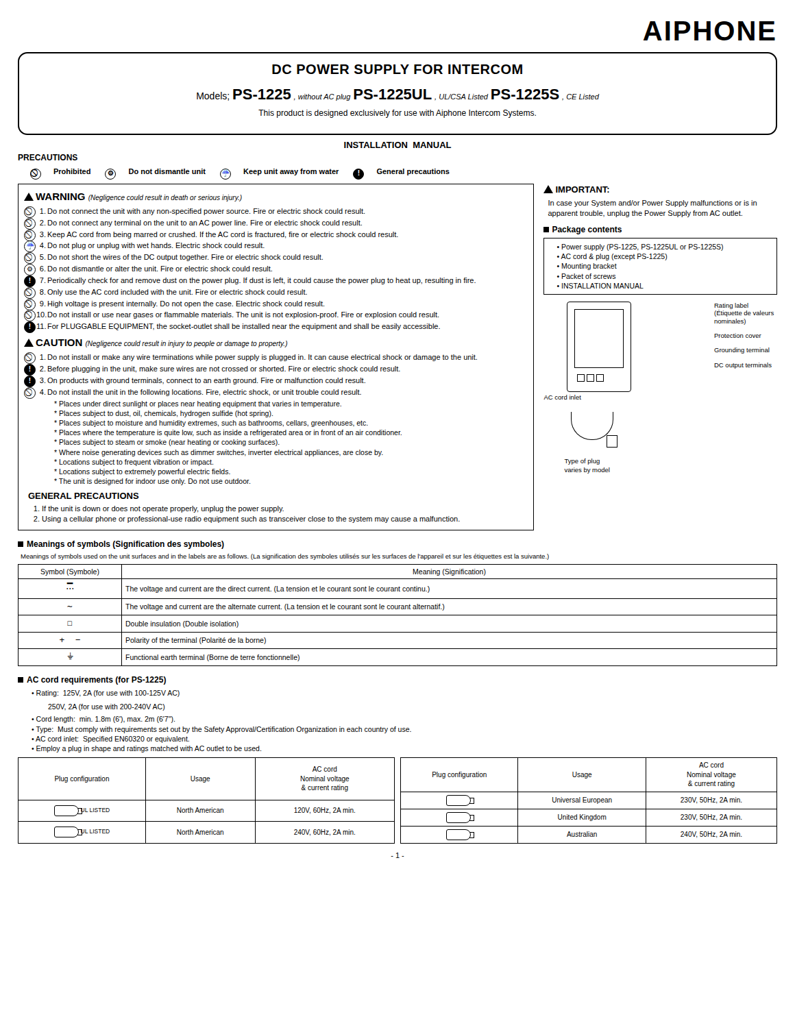AIPHONE
DC POWER SUPPLY FOR INTERCOM
Models; PS-1225 , without AC plug PS-1225UL , UL/CSA Listed PS-1225S , CE Listed
This product is designed exclusively for use with Aiphone Intercom Systems.
INSTALLATION MANUAL
PRECAUTIONS
⃠Prohibited ⚙Do not dismantle unit ☔Keep unit away from water !General precautions
WARNING (Negligence could result in death or serious injury.)
⃠1. Do not connect the unit with any non-specified power source. Fire or electric shock could result.
⃠2. Do not connect any terminal on the unit to an AC power line. Fire or electric shock could result.
⃠3. Keep AC cord from being marred or crushed. If the AC cord is fractured, fire or electric shock could result.
☔4. Do not plug or unplug with wet hands. Electric shock could result.
⃠5. Do not short the wires of the DC output together. Fire or electric shock could result.
⚙6. Do not dismantle or alter the unit. Fire or electric shock could result.
!7. Periodically check for and remove dust on the power plug. If dust is left, it could cause the power plug to heat up, resulting in fire.
⃠8. Only use the AC cord included with the unit. Fire or electric shock could result.
⃠9. High voltage is present internally. Do not open the case. Electric shock could result.
⃠10. Do not install or use near gases or flammable materials. The unit is not explosion-proof. Fire or explosion could result.
!11. For PLUGGABLE EQUIPMENT, the socket-outlet shall be installed near the equipment and shall be easily accessible.
CAUTION (Negligence could result in injury to people or damage to property.)
⃠1. Do not install or make any wire terminations while power supply is plugged in. It can cause electrical shock or damage to the unit.
!2. Before plugging in the unit, make sure wires are not crossed or shorted. Fire or electric shock could result.
!3. On products with ground terminals, connect to an earth ground. Fire or malfunction could result.
⃠4. Do not install the unit in the following locations. Fire, electric shock, or unit trouble could result.
Places under direct sunlight or places near heating equipment that varies in temperature.
Places subject to dust, oil, chemicals, hydrogen sulfide (hot spring).
Places subject to moisture and humidity extremes, such as bathrooms, cellars, greenhouses, etc.
Places where the temperature is quite low, such as inside a refrigerated area or in front of an air conditioner.
Places subject to steam or smoke (near heating or cooking surfaces).
Where noise generating devices such as dimmer switches, inverter electrical appliances, are close by.
Locations subject to frequent vibration or impact.
Locations subject to extremely powerful electric fields.
The unit is designed for indoor use only. Do not use outdoor.
GENERAL PRECAUTIONS
If the unit is down or does not operate properly, unplug the power supply.
Using a cellular phone or professional-use radio equipment such as transceiver close to the system may cause a malfunction.
IMPORTANT:
In case your System and/or Power Supply malfunctions or is in apparent trouble, unplug the Power Supply from AC outlet.
Package contents
Power supply (PS-1225, PS-1225UL or PS-1225S)
AC cord & plug (except PS-1225)
Mounting bracket
Packet of screws
INSTALLATION MANUAL
Rating label
(Étiquette de valeurs nominales)
Protection cover
Grounding terminal
DC output terminals
AC cord inlet
Type of plug
varies by model
Meanings of symbols (Signification des symboles)
Meanings of symbols used on the unit surfaces and in the labels are as follows. (La signification des symboles utilisés sur les surfaces de l'appareil et sur les étiquettes est la suivante.)
| Symbol (Symbole) | Meaning (Signification) |
| --- | --- |
| ━ ‧‧‧ | The voltage and current are the direct current. (La tension et le courant sont le courant continu.) |
| ∼ | The voltage and current are the alternate current. (La tension et le courant sont le courant alternatif.) |
| ☐ | Double insulation (Double isolation) |
| + − | Polarity of the terminal (Polarité de la borne) |
| ⏚ | Functional earth terminal (Borne de terre fonctionnelle) |
AC cord requirements (for PS-1225)
Rating: 125V, 2A (for use with 100-125V AC)
250V, 2A (for use with 200-240V AC)
Cord length: min. 1.8m (6'), max. 2m (6'7").
Type: Must comply with requirements set out by the Safety Approval/Certification Organization in each country of use.
AC cord inlet: Specified EN60320 or equivalent.
Employ a plug in shape and ratings matched with AC outlet to be used.
| Plug configuration | Usage | AC cord Nominal voltage & current rating |
| --- | --- | --- |
| UL LISTED | North American | 120V, 60Hz, 2A min. |
| UL LISTED | North American | 240V, 60Hz, 2A min. |
| Plug configuration | Usage | AC cord Nominal voltage & current rating |
| --- | --- | --- |
| | Universal European | 230V, 50Hz, 2A min. |
| | United Kingdom | 230V, 50Hz, 2A min. |
| | Australian | 240V, 50Hz, 2A min. |
- 1 -